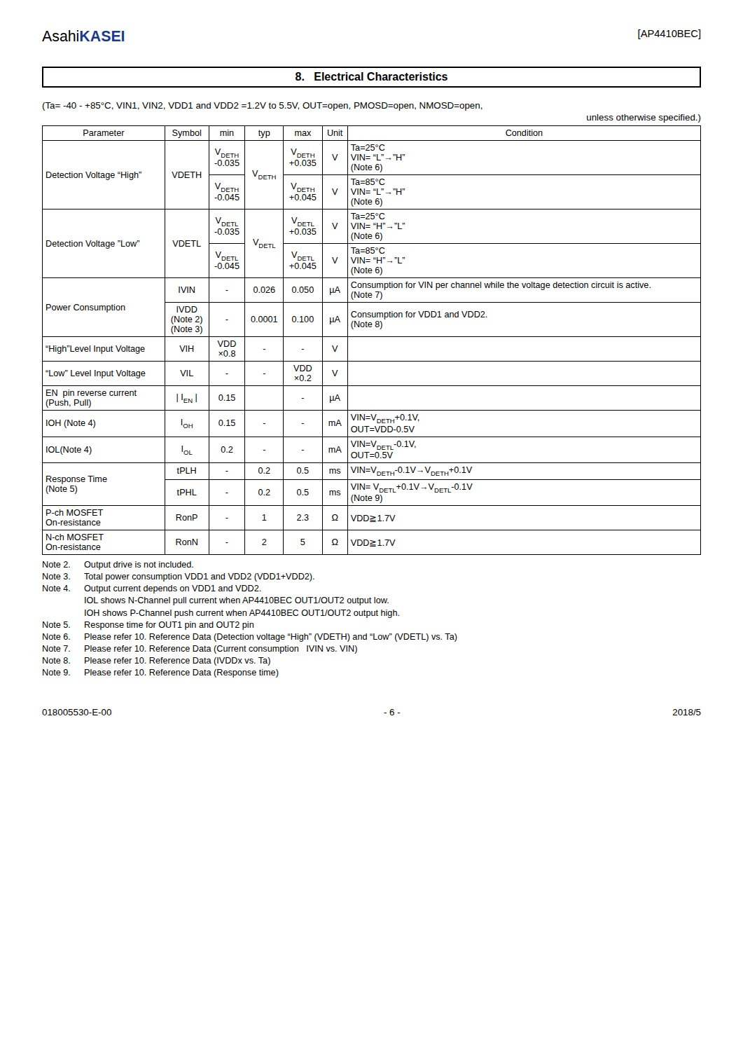Asahi KASEI
[AP4410BEC]
8. Electrical Characteristics
(Ta= -40 - +85°C, VIN1, VIN2, VDD1 and VDD2 =1.2V to 5.5V, OUT=open, PMOSD=open, NMOSD=open,
unless otherwise specified.)
| Parameter | Symbol | min | typ | max | Unit | Condition |
| --- | --- | --- | --- | --- | --- | --- |
| Detection Voltage “High” | VDETH | V DETH -0.035 | V DETH | V DETH +0.035 | V | Ta=25°C VIN= “L”→”H” (Note 6) |
| V DETH -0.045 | V DETH +0.045 | V | Ta=85°C VIN= “L”→”H” (Note 6) |
| Detection Voltage ”Low” | VDETL | V DETL -0.035 | V DETL | V DETL +0.035 | V | Ta=25°C VIN= “H”→”L” (Note 6) |
| V DETL -0.045 | V DETL +0.045 | V | Ta=85°C VIN= “H”→”L” (Note 6) |
| Power Consumption | IVIN | - | 0.026 | 0.050 | µA | Consumption for VIN per channel while the voltage detection circuit is active. (Note 7) |
| IVDD (Note 2) (Note 3) | - | 0.0001 | 0.100 | µA | Consumption for VDD1 and VDD2. (Note 8) |
| “High”Level Input Voltage | VIH | VDD ×0.8 | - | - | V | |
| “Low” Level Input Voltage | VIL | - | - | VDD ×0.2 | V | |
| EN pin reverse current (Push, Pull) | / I EN / | 0.15 | | - | µA | |
| IOH (Note 4) | I OH | 0.15 | - | - | mA | VIN=V DETH +0.1V, OUT=VDD-0.5V |
| IOL(Note 4) | I OL | 0.2 | - | - | mA | VIN=V DETL -0.1V, OUT=0.5V |
| Response Time (Note 5) | tPLH | - | 0.2 | 0.5 | ms | VIN=V DETH -0.1V→V DETH +0.1V |
| tPHL | - | 0.2 | 0.5 | ms | VIN= V DETL +0.1V→V DETL -0.1V (Note 9) |
| P-ch MOSFET On-resistance | RonP | - | 1 | 2.3 | Ω | VDD≧1.7V |
| N-ch MOSFET On-resistance | RonN | - | 2 | 5 | Ω | VDD≧1.7V |
Note 2. Output drive is not included.
Note 3. Total power consumption VDD1 and VDD2 (VDD1+VDD2).
Note 4. Output current depends on VDD1 and VDD2.
IOL shows N-Channel pull current when AP4410BEC OUT1/OUT2 output low.
IOH shows P-Channel push current when AP4410BEC OUT1/OUT2 output high.
Note 5. Response time for OUT1 pin and OUT2 pin
Note 6. Please refer 10. Reference Data (Detection voltage “High” (VDETH) and “Low” (VDETL) vs. Ta)
Note 7. Please refer 10. Reference Data (Current consumption IVIN vs. VIN)
Note 8. Please refer 10. Reference Data (IVDDx vs. Ta)
Note 9. Please refer 10. Reference Data (Response time)
018005530-E-00
- 6 -
2018/5